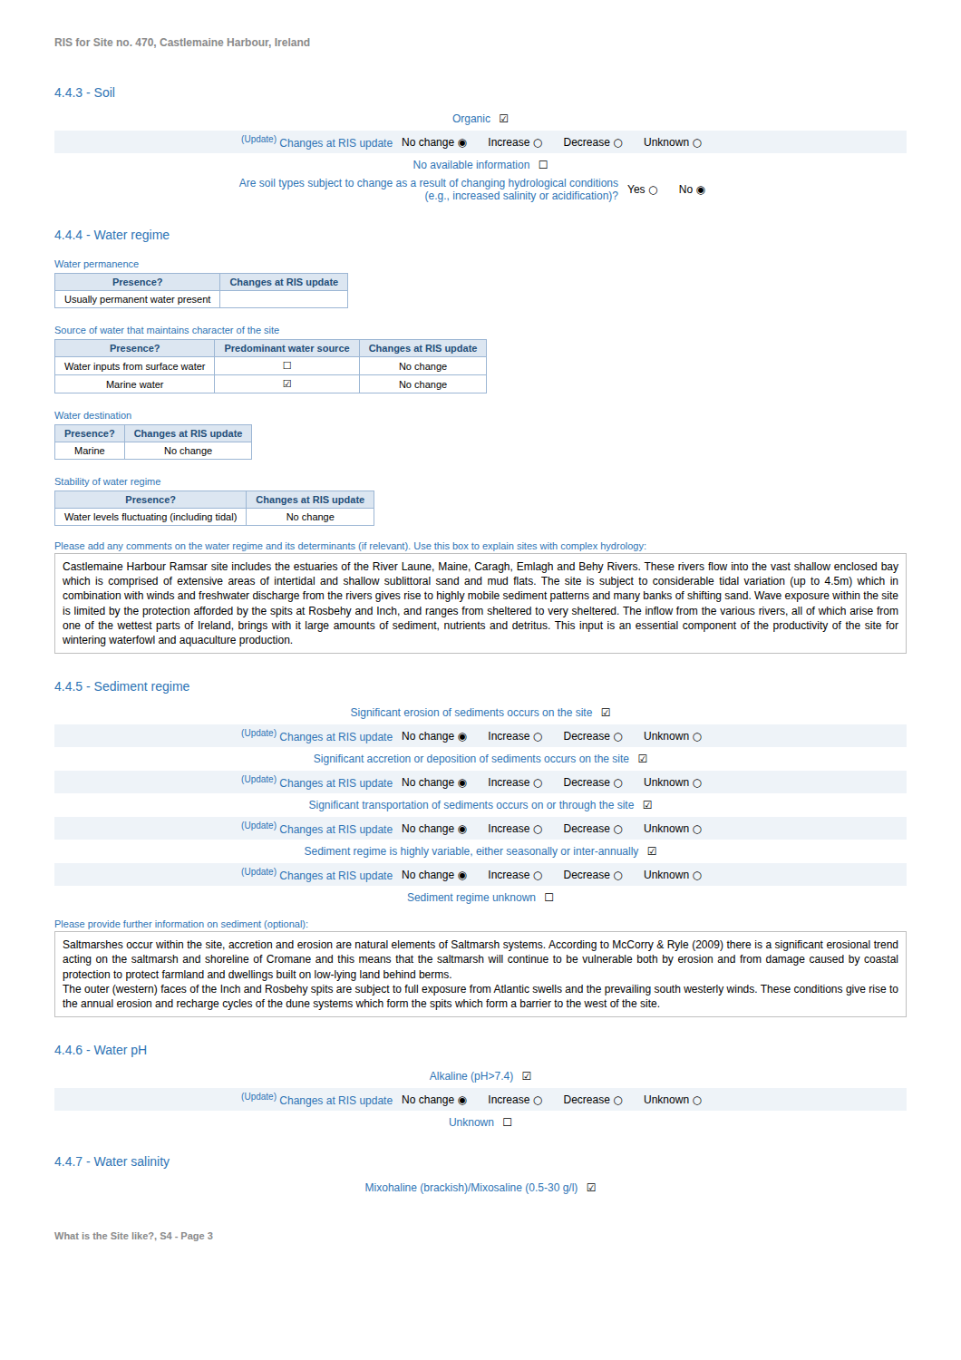RIS for Site no. 470, Castlemaine Harbour, Ireland
4.4.3 - Soil
Organic ☑
(Update) Changes at RIS update No change ◉ Increase ○ Decrease ○ Unknown ○
No available information ☐
Are soil types subject to change as a result of changing hydrological conditions (e.g., increased salinity or acidification)? Yes ○ No ◉
4.4.4 - Water regime
Water permanence
| Presence? | Changes at RIS update |
| --- | --- |
| Usually permanent water present | |
Source of water that maintains character of the site
| Presence? | Predominant water source | Changes at RIS update |
| --- | --- | --- |
| Water inputs from surface water | ☐ | No change |
| Marine water | ☑ | No change |
Water destination
| Presence? | Changes at RIS update |
| --- | --- |
| Marine | No change |
Stability of water regime
| Presence? | Changes at RIS update |
| --- | --- |
| Water levels fluctuating (including tidal) | No change |
Please add any comments on the water regime and its determinants (if relevant). Use this box to explain sites with complex hydrology:
Castlemaine Harbour Ramsar site includes the estuaries of the River Laune, Maine, Caragh, Emlagh and Behy Rivers. These rivers flow into the vast shallow enclosed bay which is comprised of extensive areas of intertidal and shallow sublittoral sand and mud flats. The site is subject to considerable tidal variation (up to 4.5m) which in combination with winds and freshwater discharge from the rivers gives rise to highly mobile sediment patterns and many banks of shifting sand. Wave exposure within the site is limited by the protection afforded by the spits at Rosbehy and Inch, and ranges from sheltered to very sheltered. The inflow from the various rivers, all of which arise from one of the wettest parts of Ireland, brings with it large amounts of sediment, nutrients and detritus. This input is an essential component of the productivity of the site for wintering waterfowl and aquaculture production.
4.4.5 - Sediment regime
Significant erosion of sediments occurs on the site ☑
(Update) Changes at RIS update No change ◉ Increase ○ Decrease ○ Unknown ○
Significant accretion or deposition of sediments occurs on the site ☑
(Update) Changes at RIS update No change ◉ Increase ○ Decrease ○ Unknown ○
Significant transportation of sediments occurs on or through the site ☑
(Update) Changes at RIS update No change ◉ Increase ○ Decrease ○ Unknown ○
Sediment regime is highly variable, either seasonally or inter-annually ☑
(Update) Changes at RIS update No change ◉ Increase ○ Decrease ○ Unknown ○
Sediment regime unknown ☐
Please provide further information on sediment (optional):
Saltmarshes occur within the site, accretion and erosion are natural elements of Saltmarsh systems. According to McCorry & Ryle (2009) there is a significant erosional trend acting on the saltmarsh and shoreline of Cromane and this means that the saltmarsh will continue to be vulnerable both by erosion and from damage caused by coastal protection to protect farmland and dwellings built on low-lying land behind berms.
The outer (western) faces of the Inch and Rosbehy spits are subject to full exposure from Atlantic swells and the prevailing south westerly winds. These conditions give rise to the annual erosion and recharge cycles of the dune systems which form the spits which form a barrier to the west of the site.
4.4.6 - Water pH
Alkaline (pH>7.4) ☑
(Update) Changes at RIS update No change ◉ Increase ○ Decrease ○ Unknown ○
Unknown ☐
4.4.7 - Water salinity
Mixohaline (brackish)/Mixosaline (0.5-30 g/l) ☑
What is the Site like?, S4 - Page 3